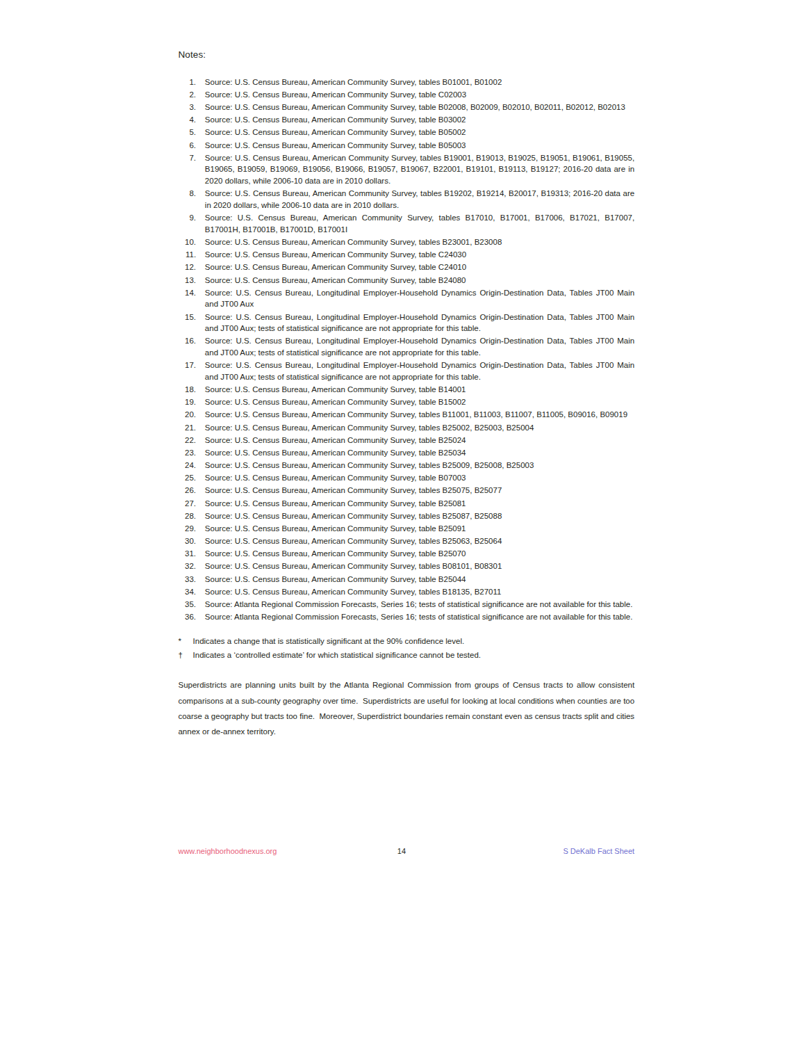Notes:
Source: U.S. Census Bureau, American Community Survey, tables B01001, B01002
Source: U.S. Census Bureau, American Community Survey, table C02003
Source: U.S. Census Bureau, American Community Survey, table B02008, B02009, B02010, B02011, B02012, B02013
Source: U.S. Census Bureau, American Community Survey, table B03002
Source: U.S. Census Bureau, American Community Survey, table B05002
Source: U.S. Census Bureau, American Community Survey, table B05003
Source: U.S. Census Bureau, American Community Survey, tables B19001, B19013, B19025, B19051, B19061, B19055, B19065, B19059, B19069, B19056, B19066, B19057, B19067, B22001, B19101, B19113, B19127; 2016-20 data are in 2020 dollars, while 2006-10 data are in 2010 dollars.
Source: U.S. Census Bureau, American Community Survey, tables B19202, B19214, B20017, B19313; 2016-20 data are in 2020 dollars, while 2006-10 data are in 2010 dollars.
Source: U.S. Census Bureau, American Community Survey, tables B17010, B17001, B17006, B17021, B17007, B17001H, B17001B, B17001D, B17001I
Source: U.S. Census Bureau, American Community Survey, tables B23001, B23008
Source: U.S. Census Bureau, American Community Survey, table C24030
Source: U.S. Census Bureau, American Community Survey, table C24010
Source: U.S. Census Bureau, American Community Survey, table B24080
Source: U.S. Census Bureau, Longitudinal Employer-Household Dynamics Origin-Destination Data, Tables JT00 Main and JT00 Aux
Source: U.S. Census Bureau, Longitudinal Employer-Household Dynamics Origin-Destination Data, Tables JT00 Main and JT00 Aux; tests of statistical significance are not appropriate for this table.
Source: U.S. Census Bureau, Longitudinal Employer-Household Dynamics Origin-Destination Data, Tables JT00 Main and JT00 Aux; tests of statistical significance are not appropriate for this table.
Source: U.S. Census Bureau, Longitudinal Employer-Household Dynamics Origin-Destination Data, Tables JT00 Main and JT00 Aux; tests of statistical significance are not appropriate for this table.
Source: U.S. Census Bureau, American Community Survey, table B14001
Source: U.S. Census Bureau, American Community Survey, table B15002
Source: U.S. Census Bureau, American Community Survey, tables B11001, B11003, B11007, B11005, B09016, B09019
Source: U.S. Census Bureau, American Community Survey, tables B25002, B25003, B25004
Source: U.S. Census Bureau, American Community Survey, table B25024
Source: U.S. Census Bureau, American Community Survey, table B25034
Source: U.S. Census Bureau, American Community Survey, tables B25009, B25008, B25003
Source: U.S. Census Bureau, American Community Survey, table B07003
Source: U.S. Census Bureau, American Community Survey, tables B25075, B25077
Source: U.S. Census Bureau, American Community Survey, table B25081
Source: U.S. Census Bureau, American Community Survey, tables B25087, B25088
Source: U.S. Census Bureau, American Community Survey, table B25091
Source: U.S. Census Bureau, American Community Survey, tables B25063, B25064
Source: U.S. Census Bureau, American Community Survey, table B25070
Source: U.S. Census Bureau, American Community Survey, tables B08101, B08301
Source: U.S. Census Bureau, American Community Survey, table B25044
Source: U.S. Census Bureau, American Community Survey, tables B18135, B27011
Source: Atlanta Regional Commission Forecasts, Series 16; tests of statistical significance are not available for this table.
Source: Atlanta Regional Commission Forecasts, Series 16; tests of statistical significance are not available for this table.
*Indicates a change that is statistically significant at the 90% confidence level.
†Indicates a ‘controlled estimate’ for which statistical significance cannot be tested.
Superdistricts are planning units built by the Atlanta Regional Commission from groups of Census tracts to allow consistent comparisons at a sub-county geography over time. Superdistricts are useful for looking at local conditions when counties are too coarse a geography but tracts too fine. Moreover, Superdistrict boundaries remain constant even as census tracts split and cities annex or de-annex territory.
www.neighborhoodnexus.org 14 S DeKalb Fact Sheet